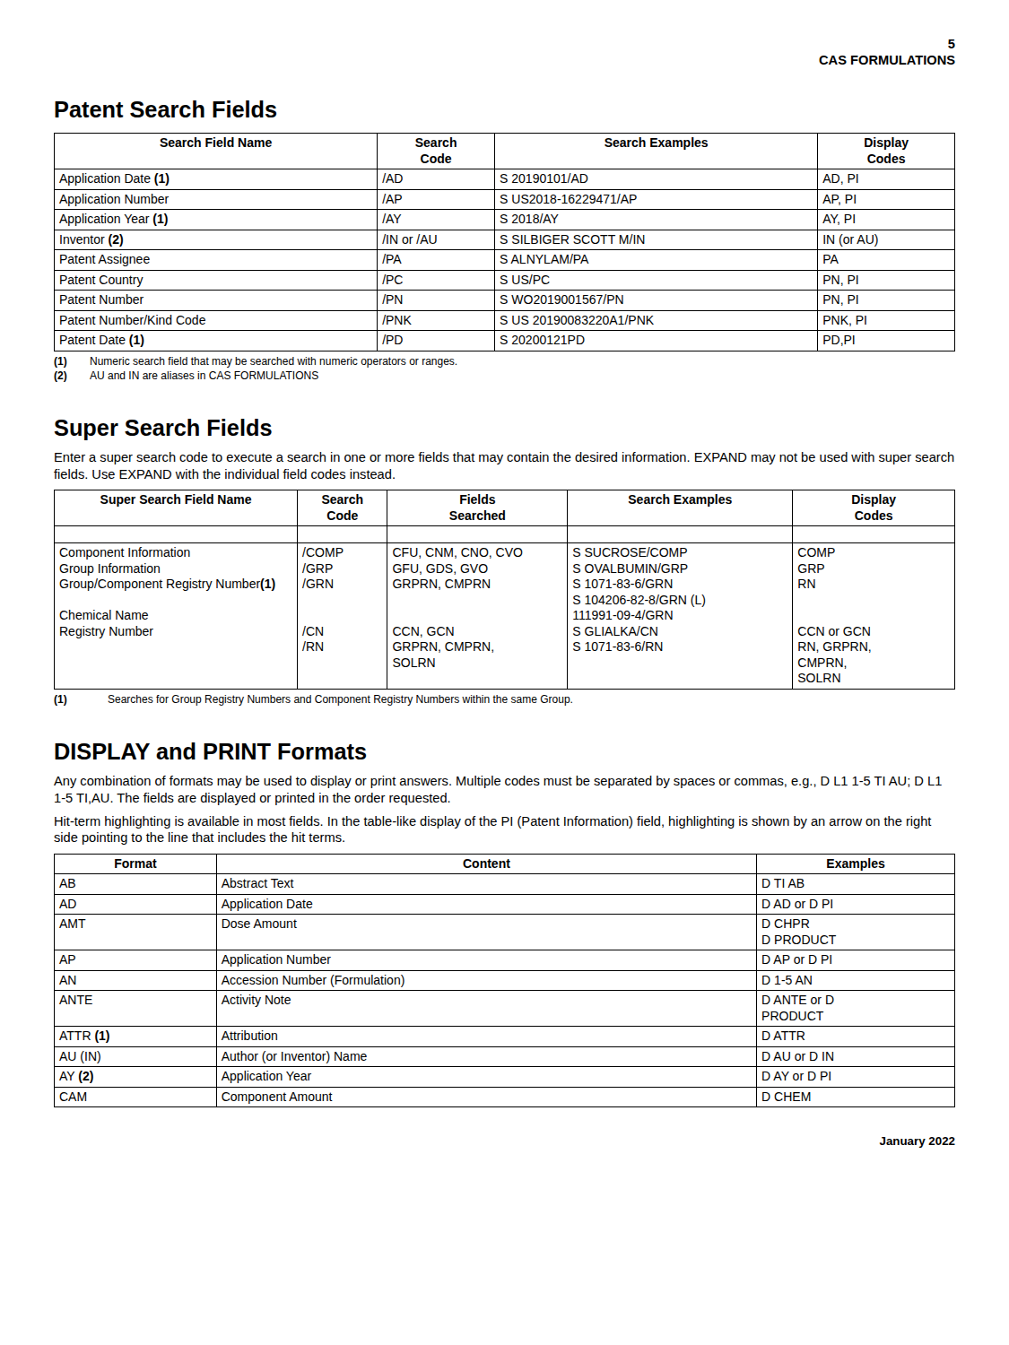5 CAS FORMULATIONS
Patent Search Fields
| Search Field Name | Search Code | Search Examples | Display Codes |
| --- | --- | --- | --- |
| Application Date (1) | /AD | S 20190101/AD | AD, PI |
| Application Number | /AP | S US2018-16229471/AP | AP, PI |
| Application Year (1) | /AY | S 2018/AY | AY, PI |
| Inventor (2) | /IN or /AU | S SILBIGER SCOTT M/IN | IN (or AU) |
| Patent Assignee | /PA | S ALNYLAM/PA | PA |
| Patent Country | /PC | S US/PC | PN, PI |
| Patent Number | /PN | S WO2019001567/PN | PN, PI |
| Patent Number/Kind Code | /PNK | S US 20190083220A1/PNK | PNK, PI |
| Patent Date (1) | /PD | S 20200121PD | PD,PI |
(1) Numeric search field that may be searched with numeric operators or ranges.
(2) AU and IN are aliases in CAS FORMULATIONS
Super Search Fields
Enter a super search code to execute a search in one or more fields that may contain the desired information. EXPAND may not be used with super search fields. Use EXPAND with the individual field codes instead.
| Super Search Field Name | Search Code | Fields Searched | Search Examples | Display Codes |
| --- | --- | --- | --- | --- |
| Component Information Group Information Group/Component Registry Number (1) Chemical Name Registry Number | /COMP /GRP /GRN /CN /RN | CFU, CNM, CNO, CVO GFU, GDS, GVO GRPRN, CMPRN CCN, GCN GRPRN, CMPRN, SOLRN | S SUCROSE/COMP S OVALBUMIN/GRP S 1071-83-6/GRN S 104206-82-8/GRN (L) 111991-09-4/GRN S GLIALKA/CN S 1071-83-6/RN | COMP GRP RN CCN or GCN RN, GRPRN, CMPRN, SOLRN |
(1) Searches for Group Registry Numbers and Component Registry Numbers within the same Group.
DISPLAY and PRINT Formats
Any combination of formats may be used to display or print answers. Multiple codes must be separated by spaces or commas, e.g., D L1 1-5 TI AU; D L1 1-5 TI,AU. The fields are displayed or printed in the order requested.
Hit-term highlighting is available in most fields. In the table-like display of the PI (Patent Information) field, highlighting is shown by an arrow on the right side pointing to the line that includes the hit terms.
| Format | Content | Examples |
| --- | --- | --- |
| AB | Abstract Text | D TI AB |
| AD | Application Date | D AD or D PI |
| AMT | Dose Amount | D CHPR D PRODUCT |
| AP | Application Number | D AP or D PI |
| AN | Accession Number (Formulation) | D 1-5 AN |
| ANTE | Activity Note | D ANTE or D PRODUCT |
| ATTR (1) | Attribution | D ATTR |
| AU (IN) | Author (or Inventor) Name | D AU or D IN |
| AY (2) | Application Year | D AY or D PI |
| CAM | Component Amount | D CHEM |
January 2022